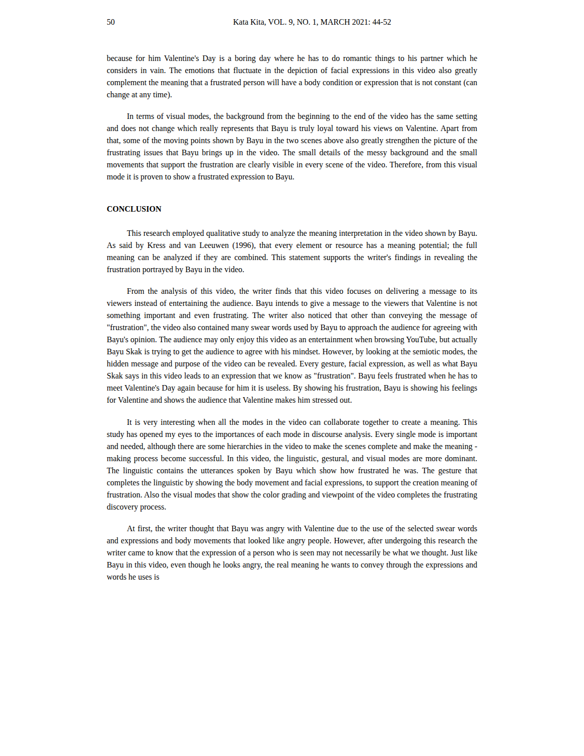50 Kata Kita, VOL. 9, NO. 1, MARCH 2021: 44-52
because for him Valentine's Day is a boring day where he has to do romantic things to his partner which he considers in vain. The emotions that fluctuate in the depiction of facial expressions in this video also greatly complement the meaning that a frustrated person will have a body condition or expression that is not constant (can change at any time).
In terms of visual modes, the background from the beginning to the end of the video has the same setting and does not change which really represents that Bayu is truly loyal toward his views on Valentine. Apart from that, some of the moving points shown by Bayu in the two scenes above also greatly strengthen the picture of the frustrating issues that Bayu brings up in the video. The small details of the messy background and the small movements that support the frustration are clearly visible in every scene of the video. Therefore, from this visual mode it is proven to show a frustrated expression to Bayu.
CONCLUSION
This research employed qualitative study to analyze the meaning interpretation in the video shown by Bayu. As said by Kress and van Leeuwen (1996), that every element or resource has a meaning potential; the full meaning can be analyzed if they are combined. This statement supports the writer's findings in revealing the frustration portrayed by Bayu in the video.
From the analysis of this video, the writer finds that this video focuses on delivering a message to its viewers instead of entertaining the audience. Bayu intends to give a message to the viewers that Valentine is not something important and even frustrating. The writer also noticed that other than conveying the message of "frustration", the video also contained many swear words used by Bayu to approach the audience for agreeing with Bayu's opinion. The audience may only enjoy this video as an entertainment when browsing YouTube, but actually Bayu Skak is trying to get the audience to agree with his mindset. However, by looking at the semiotic modes, the hidden message and purpose of the video can be revealed. Every gesture, facial expression, as well as what Bayu Skak says in this video leads to an expression that we know as "frustration". Bayu feels frustrated when he has to meet Valentine's Day again because for him it is useless. By showing his frustration, Bayu is showing his feelings for Valentine and shows the audience that Valentine makes him stressed out.
It is very interesting when all the modes in the video can collaborate together to create a meaning. This study has opened my eyes to the importances of each mode in discourse analysis. Every single mode is important and needed, although there are some hierarchies in the video to make the scenes complete and make the meaning - making process become successful. In this video, the linguistic, gestural, and visual modes are more dominant. The linguistic contains the utterances spoken by Bayu which show how frustrated he was. The gesture that completes the linguistic by showing the body movement and facial expressions, to support the creation meaning of frustration. Also the visual modes that show the color grading and viewpoint of the video completes the frustrating discovery process.
At first, the writer thought that Bayu was angry with Valentine due to the use of the selected swear words and expressions and body movements that looked like angry people. However, after undergoing this research the writer came to know that the expression of a person who is seen may not necessarily be what we thought. Just like Bayu in this video, even though he looks angry, the real meaning he wants to convey through the expressions and words he uses is